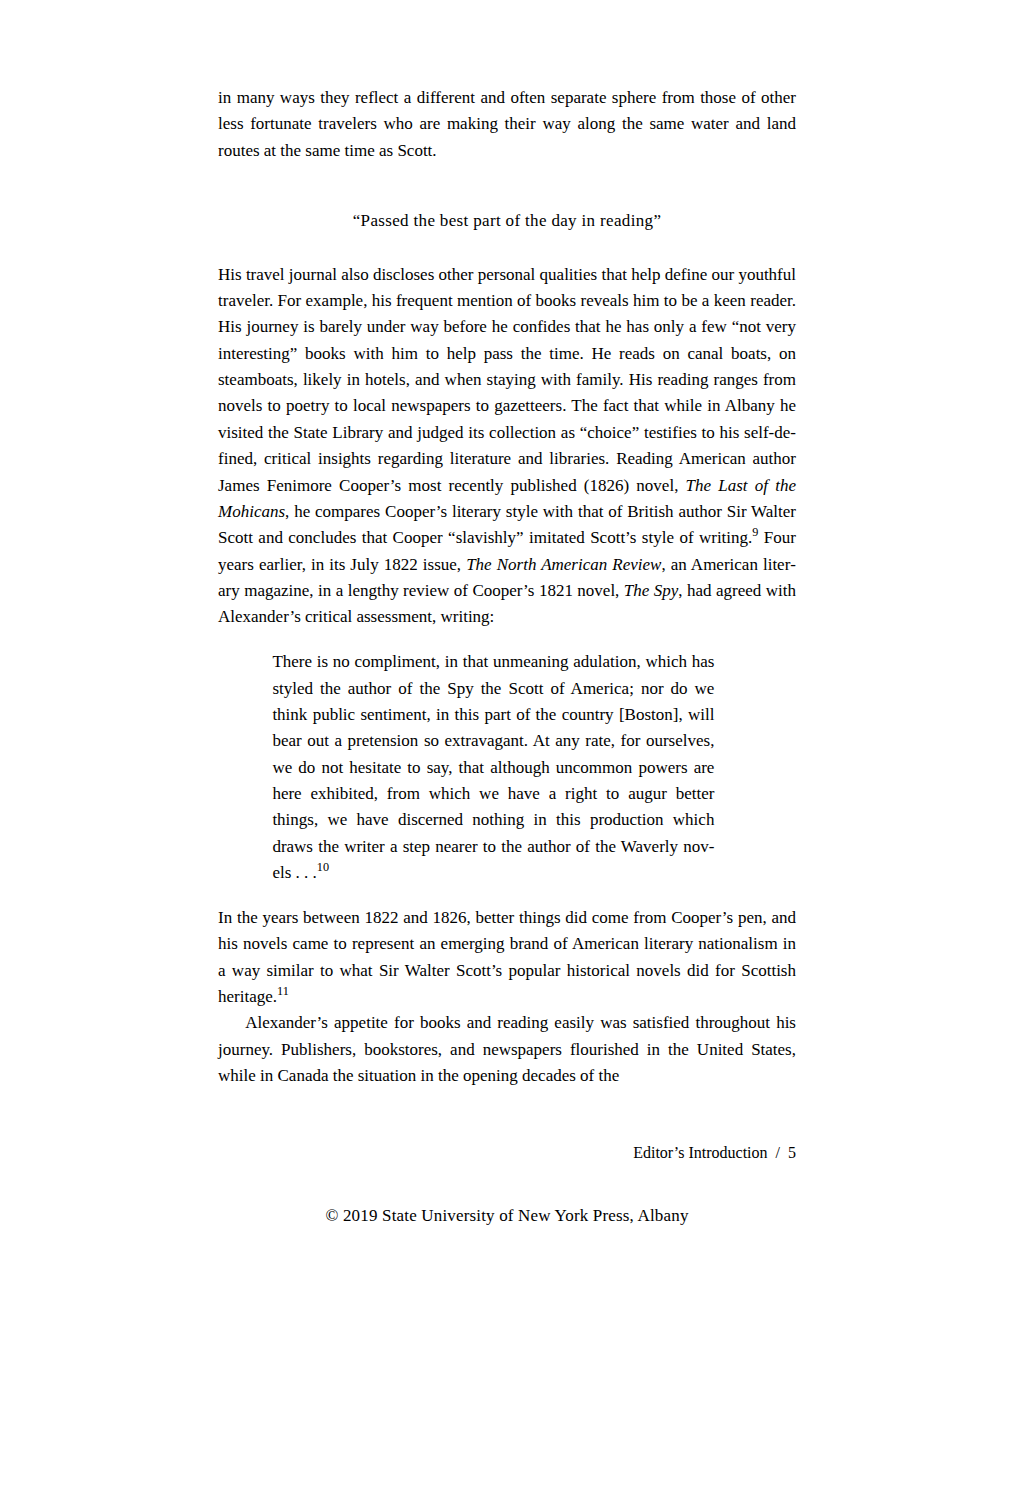in many ways they reflect a different and often separate sphere from those of other less fortunate travelers who are making their way along the same water and land routes at the same time as Scott.
“Passed the best part of the day in reading”
His travel journal also discloses other personal qualities that help define our youthful traveler. For example, his frequent mention of books reveals him to be a keen reader. His journey is barely under way before he confides that he has only a few “not very interesting” books with him to help pass the time. He reads on canal boats, on steamboats, likely in hotels, and when staying with family. His reading ranges from novels to poetry to local newspapers to gazetteers. The fact that while in Albany he visited the State Library and judged its collection as “choice” testifies to his self-defined, critical insights regarding literature and libraries. Reading American author James Fenimore Cooper’s most recently published (1826) novel, The Last of the Mohicans, he compares Cooper’s literary style with that of British author Sir Walter Scott and concludes that Cooper “slavishly” imitated Scott’s style of writing.9 Four years earlier, in its July 1822 issue, The North American Review, an American literary magazine, in a lengthy review of Cooper’s 1821 novel, The Spy, had agreed with Alexander’s critical assessment, writing:
There is no compliment, in that unmeaning adulation, which has styled the author of the Spy the Scott of America; nor do we think public sentiment, in this part of the country [Boston], will bear out a pretension so extravagant. At any rate, for ourselves, we do not hesitate to say, that although uncommon powers are here exhibited, from which we have a right to augur better things, we have discerned nothing in this production which draws the writer a step nearer to the author of the Waverly novels . . .10
In the years between 1822 and 1826, better things did come from Cooper’s pen, and his novels came to represent an emerging brand of American literary nationalism in a way similar to what Sir Walter Scott’s popular historical novels did for Scottish heritage.11
Alexander’s appetite for books and reading easily was satisfied throughout his journey. Publishers, bookstores, and newspapers flourished in the United States, while in Canada the situation in the opening decades of the
Editor’s Introduction / 5
© 2019 State University of New York Press, Albany